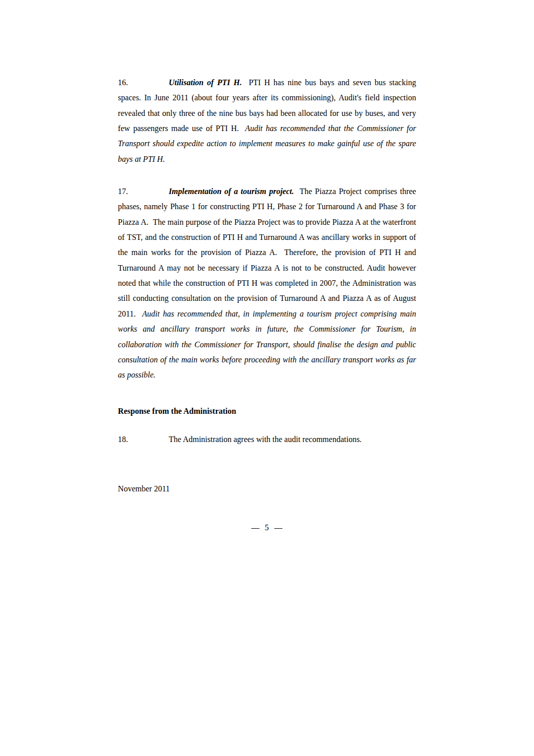16. Utilisation of PTI H. PTI H has nine bus bays and seven bus stacking spaces. In June 2011 (about four years after its commissioning), Audit's field inspection revealed that only three of the nine bus bays had been allocated for use by buses, and very few passengers made use of PTI H. Audit has recommended that the Commissioner for Transport should expedite action to implement measures to make gainful use of the spare bays at PTI H.
17. Implementation of a tourism project. The Piazza Project comprises three phases, namely Phase 1 for constructing PTI H, Phase 2 for Turnaround A and Phase 3 for Piazza A. The main purpose of the Piazza Project was to provide Piazza A at the waterfront of TST, and the construction of PTI H and Turnaround A was ancillary works in support of the main works for the provision of Piazza A. Therefore, the provision of PTI H and Turnaround A may not be necessary if Piazza A is not to be constructed. Audit however noted that while the construction of PTI H was completed in 2007, the Administration was still conducting consultation on the provision of Turnaround A and Piazza A as of August 2011. Audit has recommended that, in implementing a tourism project comprising main works and ancillary transport works in future, the Commissioner for Tourism, in collaboration with the Commissioner for Transport, should finalise the design and public consultation of the main works before proceeding with the ancillary transport works as far as possible.
Response from the Administration
18. The Administration agrees with the audit recommendations.
November 2011
— 5 —